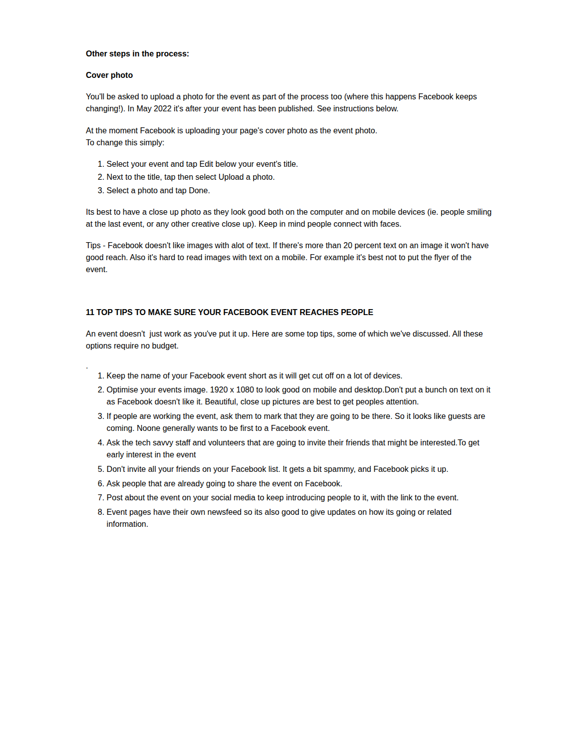Other steps in the process:
Cover photo
You'll be asked to upload a photo for the event as part of the process too (where this happens Facebook keeps changing!). In May 2022 it's after your event has been published. See instructions below.
At the moment Facebook is uploading your page's cover photo as the event photo.
To change this simply:
Select your event and tap Edit below your event's title.
Next to the title, tap then select Upload a photo.
Select a photo and tap Done.
Its best to have a close up photo as they look good both on the computer and on mobile devices (ie. people smiling at the last event, or any other creative close up). Keep in mind people connect with faces.
Tips - Facebook doesn't like images with alot of text. If there's more than 20 percent text on an image it won't have good reach. Also it's hard to read images with text on a mobile. For example it's best not to put the flyer of the event.
11 TOP TIPS TO MAKE SURE YOUR FACEBOOK EVENT REACHES PEOPLE
An event doesn't just work as you've put it up. Here are some top tips, some of which we've discussed. All these options require no budget.
.
Keep the name of your Facebook event short as it will get cut off on a lot of devices.
Optimise your events image. 1920 x 1080 to look good on mobile and desktop.Don't put a bunch on text on it as Facebook doesn't like it. Beautiful, close up pictures are best to get peoples attention.
If people are working the event, ask them to mark that they are going to be there. So it looks like guests are coming. Noone generally wants to be first to a Facebook event.
Ask the tech savvy staff and volunteers that are going to invite their friends that might be interested.To get early interest in the event
Don't invite all your friends on your Facebook list. It gets a bit spammy, and Facebook picks it up.
Ask people that are already going to share the event on Facebook.
Post about the event on your social media to keep introducing people to it, with the link to the event.
Event pages have their own newsfeed so its also good to give updates on how its going or related information.